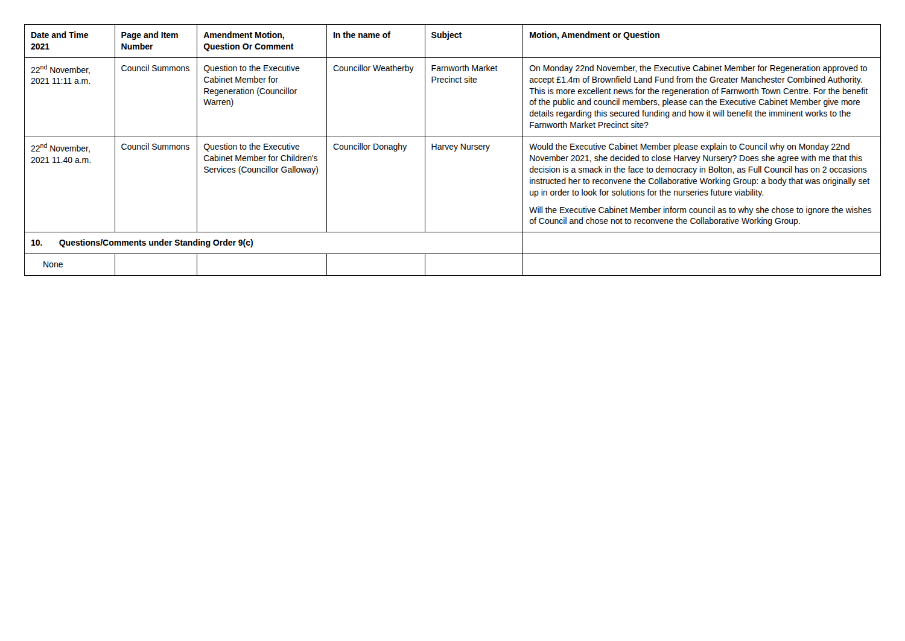| Date and Time 2021 | Page and Item Number | Amendment Motion, Question Or Comment | In the name of | Subject | Motion, Amendment or Question |
| --- | --- | --- | --- | --- | --- |
| 22 nd November, 2021 11:11 a.m. | Council Summons | Question to the Executive Cabinet Member for Regeneration (Councillor Warren) | Councillor Weatherby | Farnworth Market Precinct site | On Monday 22nd November, the Executive Cabinet Member for Regeneration approved to accept £1.4m of Brownfield Land Fund from the Greater Manchester Combined Authority. This is more excellent news for the regeneration of Farnworth Town Centre. For the benefit of the public and council members, please can the Executive Cabinet Member give more details regarding this secured funding and how it will benefit the imminent works to the Farnworth Market Precinct site? |
| 22 nd November, 2021 11.40 a.m. | Council Summons | Question to the Executive Cabinet Member for Children's Services (Councillor Galloway) | Councillor Donaghy | Harvey Nursery | Would the Executive Cabinet Member please explain to Council why on Monday 22nd November 2021, she decided to close Harvey Nursery? Does she agree with me that this decision is a smack in the face to democracy in Bolton, as Full Council has on 2 occasions instructed her to reconvene the Collaborative Working Group: a body that was originally set up in order to look for solutions for the nurseries future viability. Will the Executive Cabinet Member inform council as to why she chose to ignore the wishes of Council and chose not to reconvene the Collaborative Working Group. |
| 10. Questions/Comments under Standing Order 9(c) | |
| None | | | | | |